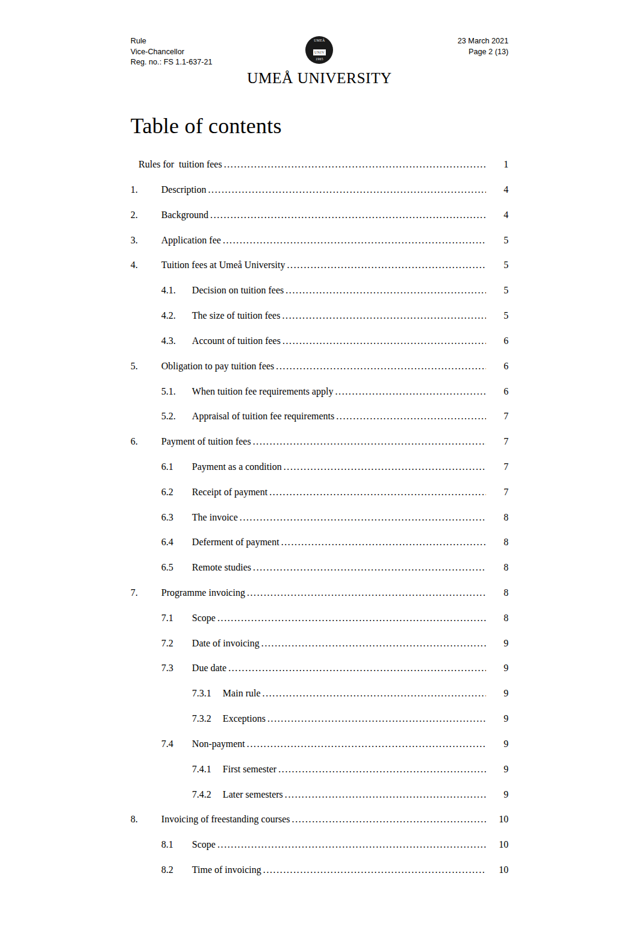Rule
Vice-Chancellor
Reg. no.: FS 1.1-637-21
UMEÅ
UNIV
1965
UMEÅ UNIVERSITY
23 March 2021
Page 2 (13)
Table of contents
Rules for tuition fees .................................................................................................. 1
1. Description ................................................................................................. 4
2. Background ................................................................................................ 4
3. Application fee ........................................................................................... 5
4. Tuition fees at Umeå University ......................................................................... 5
4.1. Decision on tuition fees ................................................................. 5
4.2. The size of tuition fees .................................................................. 5
4.3. Account of tuition fees ................................................................. 6
5. Obligation to pay tuition fees ............................................................................. 6
5.1. When tuition fee requirements apply ............................................. 6
5.2. Appraisal of tuition fee requirements ............................................. 7
6. Payment of tuition fees ................................................................................. 7
6.1 Payment as a condition ................................................................. 7
6.2 Receipt of payment ....................................................................... 7
6.3 The invoice ................................................................................. 8
6.4 Deferment of payment .................................................................. 8
6.5 Remote studies ............................................................................. 8
7. Programme invoicing ................................................................................... 8
7.1 Scope ............................................................................................. 8
7.2 Date of invoicing .......................................................................... 9
7.3 Due date .................................................................................... 9
7.3.1 Main rule ............................................................................. 9
7.3.2 Exceptions ........................................................................... 9
7.4 Non-payment ............................................................................... 9
7.4.1 First semester ..................................................................... 9
7.4.2 Later semesters .................................................................. 9
8. Invoicing of freestanding courses ......................................................................... 10
8.1 Scope ........................................................................................... 10
8.2 Time of invoicing ....................................................................... 10